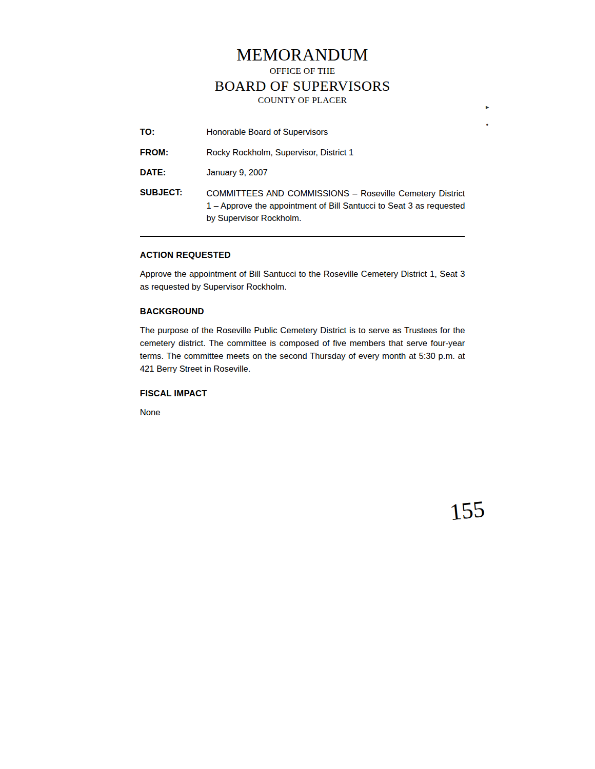▸
•
MEMORANDUM
OFFICE OF THE
BOARD OF SUPERVISORS
COUNTY OF PLACER
TO:
Honorable Board of Supervisors
FROM:
Rocky Rockholm, Supervisor, District 1
DATE:
January 9, 2007
SUBJECT:
COMMITTEES AND COMMISSIONS – Roseville Cemetery District 1 – Approve the appointment of Bill Santucci to Seat 3 as requested by Supervisor Rockholm.
ACTION REQUESTED
Approve the appointment of Bill Santucci to the Roseville Cemetery District 1, Seat 3 as requested by Supervisor Rockholm.
BACKGROUND
The purpose of the Roseville Public Cemetery District is to serve as Trustees for the cemetery district. The committee is composed of five members that serve four-year terms. The committee meets on the second Thursday of every month at 5:30 p.m. at 421 Berry Street in Roseville.
FISCAL IMPACT
None
155